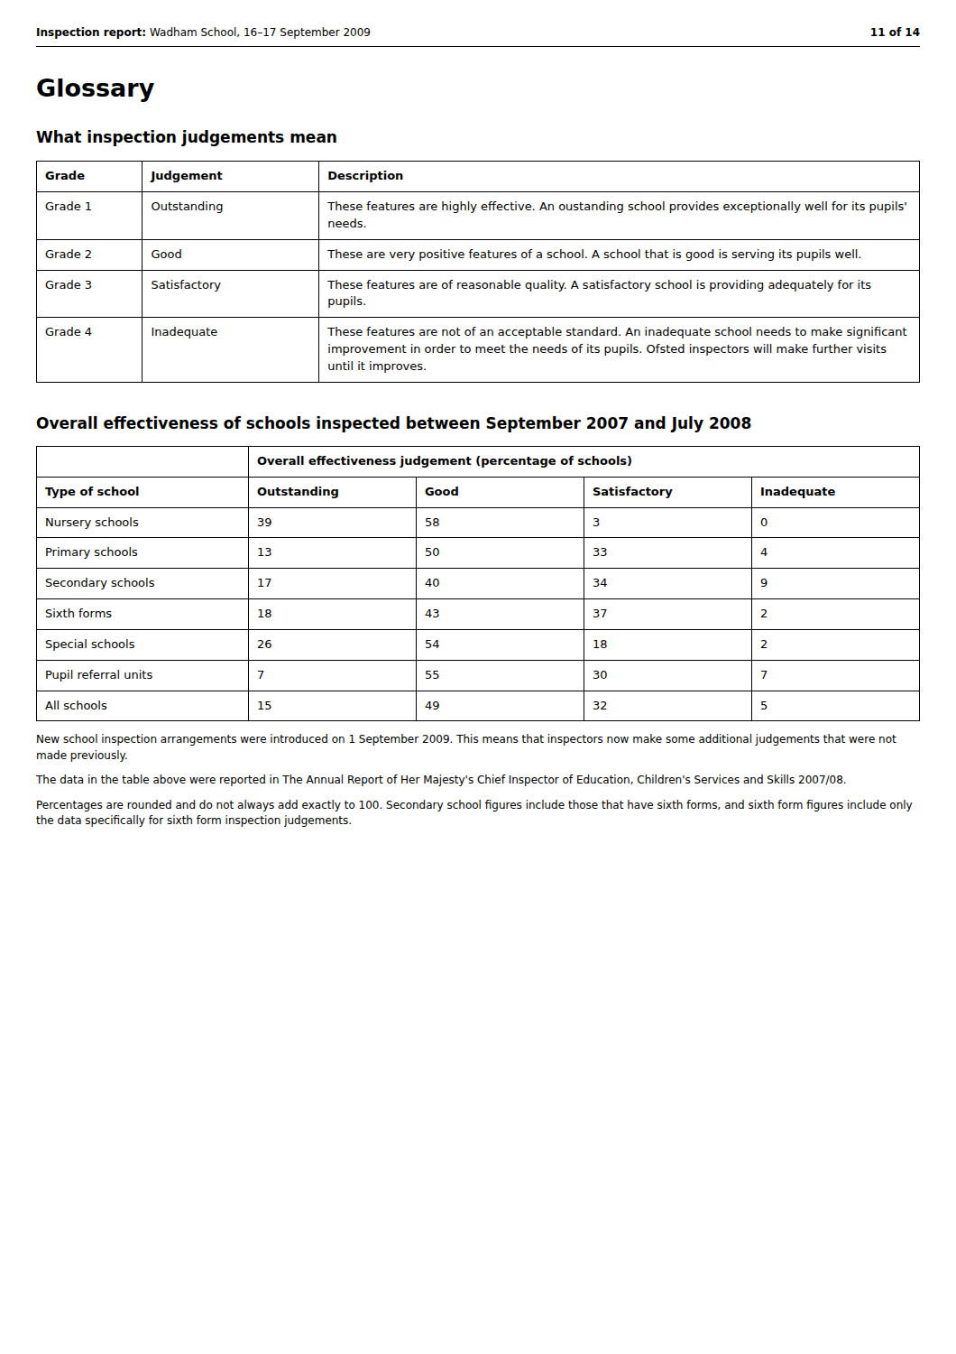Inspection report: Wadham School, 16–17 September 2009
11 of 14
Glossary
What inspection judgements mean
| Grade | Judgement | Description |
| --- | --- | --- |
| Grade 1 | Outstanding | These features are highly effective. An oustanding school provides exceptionally well for its pupils' needs. |
| Grade 2 | Good | These are very positive features of a school. A school that is good is serving its pupils well. |
| Grade 3 | Satisfactory | These features are of reasonable quality. A satisfactory school is providing adequately for its pupils. |
| Grade 4 | Inadequate | These features are not of an acceptable standard. An inadequate school needs to make significant improvement in order to meet the needs of its pupils. Ofsted inspectors will make further visits until it improves. |
Overall effectiveness of schools inspected between September 2007 and July 2008
| | Overall effectiveness judgement (percentage of schools) |
| --- | --- |
| Type of school | Outstanding | Good | Satisfactory | Inadequate |
| Nursery schools | 39 | 58 | 3 | 0 |
| Primary schools | 13 | 50 | 33 | 4 |
| Secondary schools | 17 | 40 | 34 | 9 |
| Sixth forms | 18 | 43 | 37 | 2 |
| Special schools | 26 | 54 | 18 | 2 |
| Pupil referral units | 7 | 55 | 30 | 7 |
| All schools | 15 | 49 | 32 | 5 |
New school inspection arrangements were introduced on 1 September 2009. This means that inspectors now make some additional judgements that were not made previously.
The data in the table above were reported in The Annual Report of Her Majesty's Chief Inspector of Education, Children's Services and Skills 2007/08.
Percentages are rounded and do not always add exactly to 100. Secondary school figures include those that have sixth forms, and sixth form figures include only the data specifically for sixth form inspection judgements.